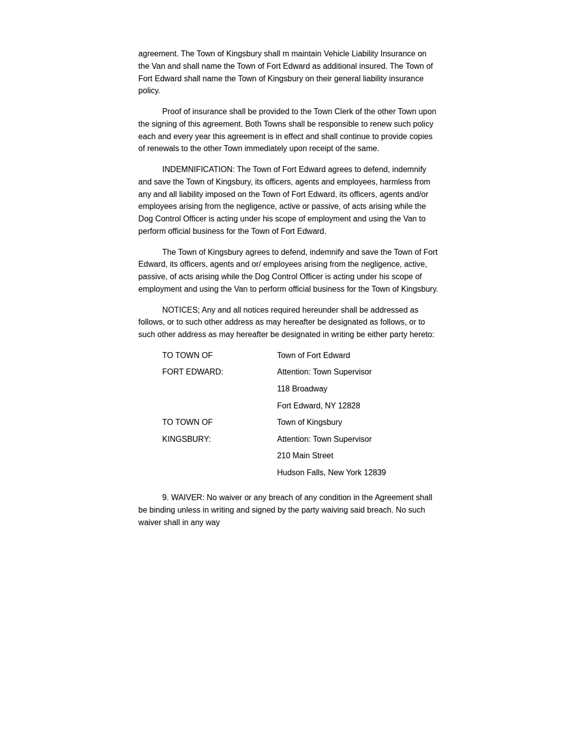agreement. The Town of Kingsbury shall m maintain Vehicle Liability Insurance on the Van and shall name the Town of Fort Edward as additional insured. The Town of Fort Edward shall name the Town of Kingsbury on their general liability insurance policy.
Proof of insurance shall be provided to the Town Clerk of the other Town upon the signing of this agreement. Both Towns shall be responsible to renew such policy each and every year this agreement is in effect and shall continue to provide copies of renewals to the other Town immediately upon receipt of the same.
INDEMNIFICATION: The Town of Fort Edward agrees to defend, indemnify and save the Town of Kingsbury, its officers, agents and employees, harmless from any and all liability imposed on the Town of Fort Edward, its officers, agents and/or employees arising from the negligence, active or passive, of acts arising while the Dog Control Officer is acting under his scope of employment and using the Van to perform official business for the Town of Fort Edward.
The Town of Kingsbury agrees to defend, indemnify and save the Town of Fort Edward, its officers, agents and or/ employees arising from the negligence, active, passive, of acts arising while the Dog Control Officer is acting under his scope of employment and using the Van to perform official business for the Town of Kingsbury.
NOTICES; Any and all notices required hereunder shall be addressed as follows, or to such other address as may hereafter be designated as follows, or to such other address as may hereafter be designated in writing be either party hereto:
| TO TOWN OF | Town of Fort Edward |
| FORT EDWARD: | Attention: Town Supervisor |
| | 118 Broadway |
| | Fort Edward, NY 12828 |
| TO TOWN OF | Town of Kingsbury |
| KINGSBURY: | Attention: Town Supervisor |
| | 210 Main Street |
| | Hudson Falls, New York 12839 |
9. WAIVER: No waiver or any breach of any condition in the Agreement shall be binding unless in writing and signed by the party waiving said breach. No such waiver shall in any way